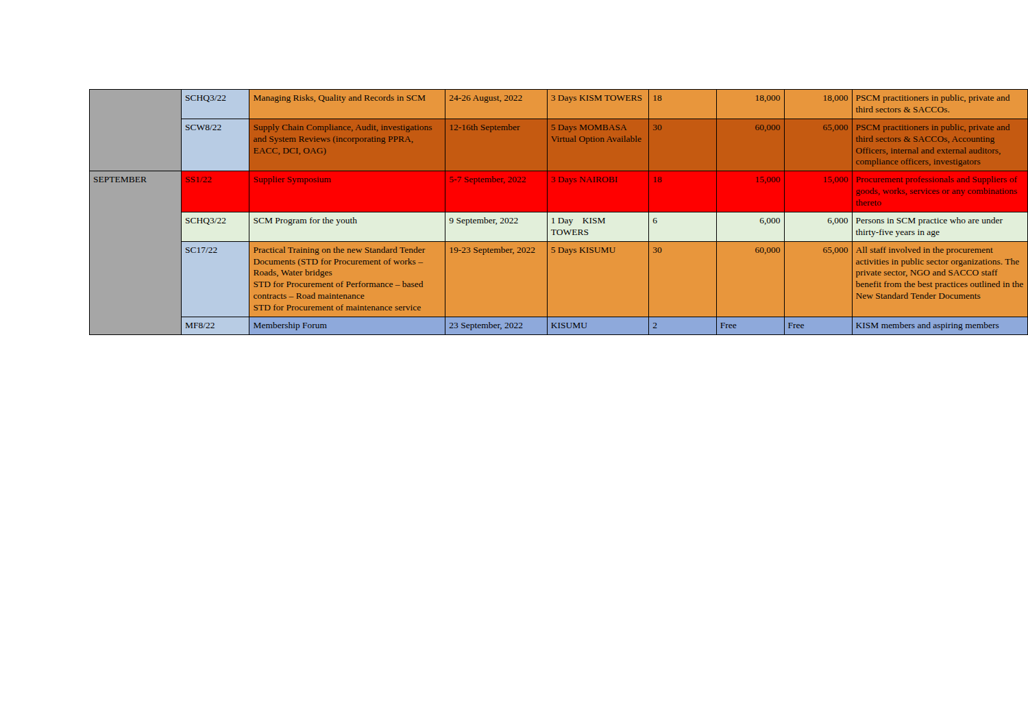| | SCHQ3/22 | Managing Risks, Quality and Records in SCM | 24-26 August, 2022 | 3 Days KISM TOWERS | 18 | 18,000 | 18,000 | PSCM practitioners in public, private and third sectors & SACCOs. |
| SCW8/22 | Supply Chain Compliance, Audit, investigations and System Reviews (incorporating PPRA, EACC, DCI, OAG) | 12-16th September | 5 Days MOMBASA Virtual Option Available | 30 | 60,000 | 65,000 | PSCM practitioners in public, private and third sectors & SACCOs, Accounting Officers, internal and external auditors, compliance officers, investigators |
| SEPTEMBER | SS1/22 | Supplier Symposium | 5-7 September, 2022 | 3 Days NAIROBI | 18 | 15,000 | 15,000 | Procurement professionals and Suppliers of goods, works, services or any combinations thereto |
| SCHQ3/22 | SCM Program for the youth | 9 September, 2022 | 1 Day KISM TOWERS | 6 | 6,000 | 6,000 | Persons in SCM practice who are under thirty-five years in age |
| SC17/22 | Practical Training on the new Standard Tender Documents (STD for Procurement of works – Roads, Water bridges STD for Procurement of Performance – based contracts – Road maintenance STD for Procurement of maintenance service | 19-23 September, 2022 | 5 Days KISUMU | 30 | 60,000 | 65,000 | All staff involved in the procurement activities in public sector organizations. The private sector, NGO and SACCO staff benefit from the best practices outlined in the New Standard Tender Documents |
| MF8/22 | Membership Forum | 23 September, 2022 | KISUMU | 2 | Free | Free | KISM members and aspiring members |